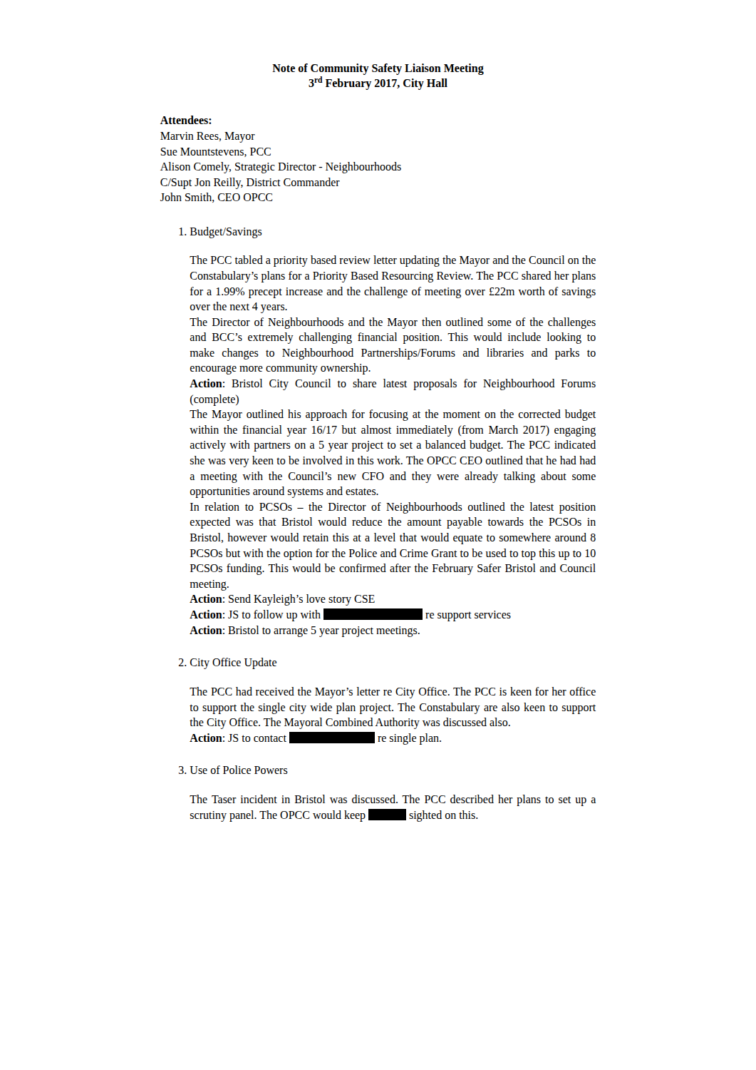Note of Community Safety Liaison Meeting 3rd February 2017, City Hall
Attendees:
Marvin Rees, Mayor
Sue Mountstevens, PCC
Alison Comely, Strategic Director - Neighbourhoods
C/Supt Jon Reilly, District Commander
John Smith, CEO OPCC
Budget/Savings
The PCC tabled a priority based review letter updating the Mayor and the Council on the Constabulary’s plans for a Priority Based Resourcing Review. The PCC shared her plans for a 1.99% precept increase and the challenge of meeting over £22m worth of savings over the next 4 years.
The Director of Neighbourhoods and the Mayor then outlined some of the challenges and BCC’s extremely challenging financial position. This would include looking to make changes to Neighbourhood Partnerships/Forums and libraries and parks to encourage more community ownership.
Action: Bristol City Council to share latest proposals for Neighbourhood Forums (complete)
The Mayor outlined his approach for focusing at the moment on the corrected budget within the financial year 16/17 but almost immediately (from March 2017) engaging actively with partners on a 5 year project to set a balanced budget. The PCC indicated she was very keen to be involved in this work. The OPCC CEO outlined that he had had a meeting with the Council’s new CFO and they were already talking about some opportunities around systems and estates.
In relation to PCSOs – the Director of Neighbourhoods outlined the latest position expected was that Bristol would reduce the amount payable towards the PCSOs in Bristol, however would retain this at a level that would equate to somewhere around 8 PCSOs but with the option for the Police and Crime Grant to be used to top this up to 10 PCSOs funding. This would be confirmed after the February Safer Bristol and Council meeting.
Action: Send Kayleigh’s love story CSE
Action: JS to follow up with re support services
Action: Bristol to arrange 5 year project meetings.
City Office Update
The PCC had received the Mayor’s letter re City Office. The PCC is keen for her office to support the single city wide plan project. The Constabulary are also keen to support the City Office. The Mayoral Combined Authority was discussed also.
Action: JS to contact re single plan.
Use of Police Powers
The Taser incident in Bristol was discussed. The PCC described her plans to set up a scrutiny panel. The OPCC would keep sighted on this.